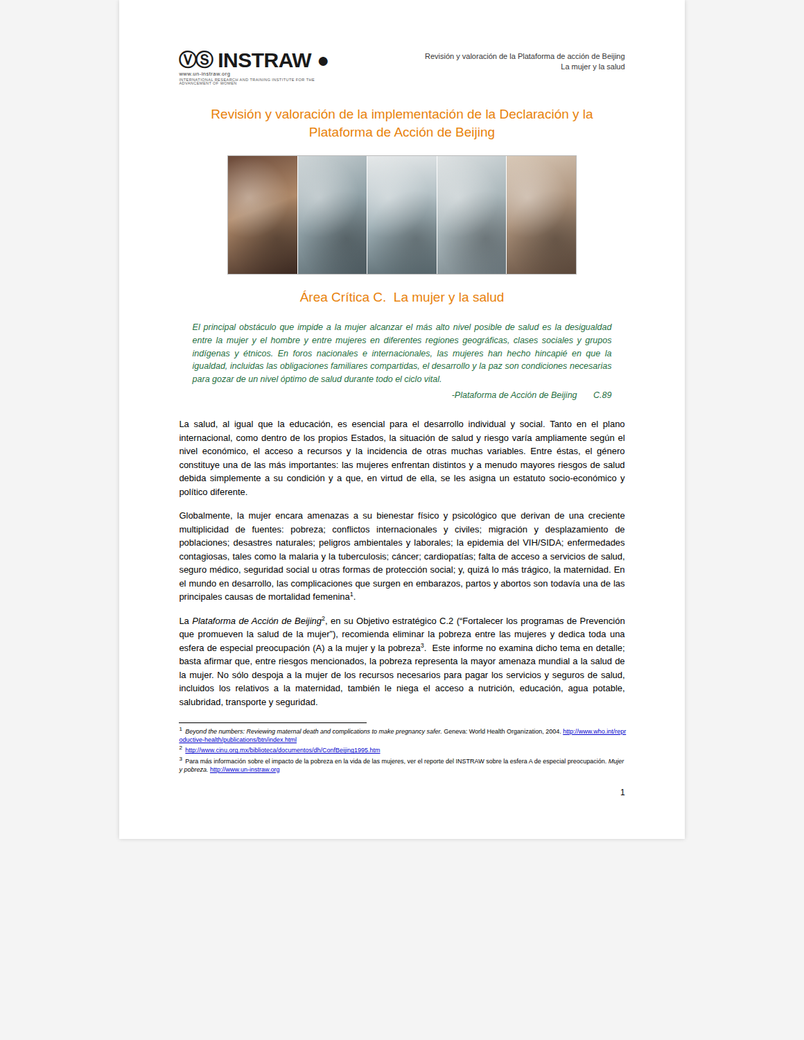ⓋⓈ INSTRAW ●
www.un-instraw.org
INTERNATIONAL RESEARCH AND TRAINING INSTITUTE FOR THE ADVANCEMENT OF WOMEN
Revisión y valoración de la Plataforma de acción de Beijing
La mujer y la salud
Revisión y valoración de la implementación de la Declaración y la Plataforma de Acción de Beijing
Área Crítica C. La mujer y la salud
El principal obstáculo que impide a la mujer alcanzar el más alto nivel posible de salud es la desigualdad entre la mujer y el hombre y entre mujeres en diferentes regiones geográficas, clases sociales y grupos indígenas y étnicos. En foros nacionales e internacionales, las mujeres han hecho hincapié en que la igualdad, incluidas las obligaciones familiares compartidas, el desarrollo y la paz son condiciones necesarias para gozar de un nivel óptimo de salud durante todo el ciclo vital.
-Plataforma de Acción de Beijing C.89
La salud, al igual que la educación, es esencial para el desarrollo individual y social. Tanto en el plano internacional, como dentro de los propios Estados, la situación de salud y riesgo varía ampliamente según el nivel económico, el acceso a recursos y la incidencia de otras muchas variables. Entre éstas, el género constituye una de las más importantes: las mujeres enfrentan distintos y a menudo mayores riesgos de salud debida simplemente a su condición y a que, en virtud de ella, se les asigna un estatuto socio-económico y político diferente.
Globalmente, la mujer encara amenazas a su bienestar físico y psicológico que derivan de una creciente multiplicidad de fuentes: pobreza; conflictos internacionales y civiles; migración y desplazamiento de poblaciones; desastres naturales; peligros ambientales y laborales; la epidemia del VIH/SIDA; enfermedades contagiosas, tales como la malaria y la tuberculosis; cáncer; cardiopatías; falta de acceso a servicios de salud, seguro médico, seguridad social u otras formas de protección social; y, quizá lo más trágico, la maternidad. En el mundo en desarrollo, las complicaciones que surgen en embarazos, partos y abortos son todavía una de las principales causas de mortalidad femenina1.
La Plataforma de Acción de Beijing2, en su Objetivo estratégico C.2 (“Fortalecer los programas de Prevención que promueven la salud de la mujer”), recomienda eliminar la pobreza entre las mujeres y dedica toda una esfera de especial preocupación (A) a la mujer y la pobreza3. Este informe no examina dicho tema en detalle; basta afirmar que, entre riesgos mencionados, la pobreza representa la mayor amenaza mundial a la salud de la mujer. No sólo despoja a la mujer de los recursos necesarios para pagar los servicios y seguros de salud, incluidos los relativos a la maternidad, también le niega el acceso a nutrición, educación, agua potable, salubridad, transporte y seguridad.
1 Beyond the numbers: Reviewing maternal death and complications to make pregnancy safer. Geneva: World Health Organization, 2004. http://www.who.int/reproductive-health/publications/btn/index.html
2 http://www.cinu.org.mx/biblioteca/documentos/dh/ConfBeijing1995.htm
3 Para más información sobre el impacto de la pobreza en la vida de las mujeres, ver el reporte del INSTRAW sobre la esfera A de especial preocupación. Mujer y pobreza. http://www.un-instraw.org
1